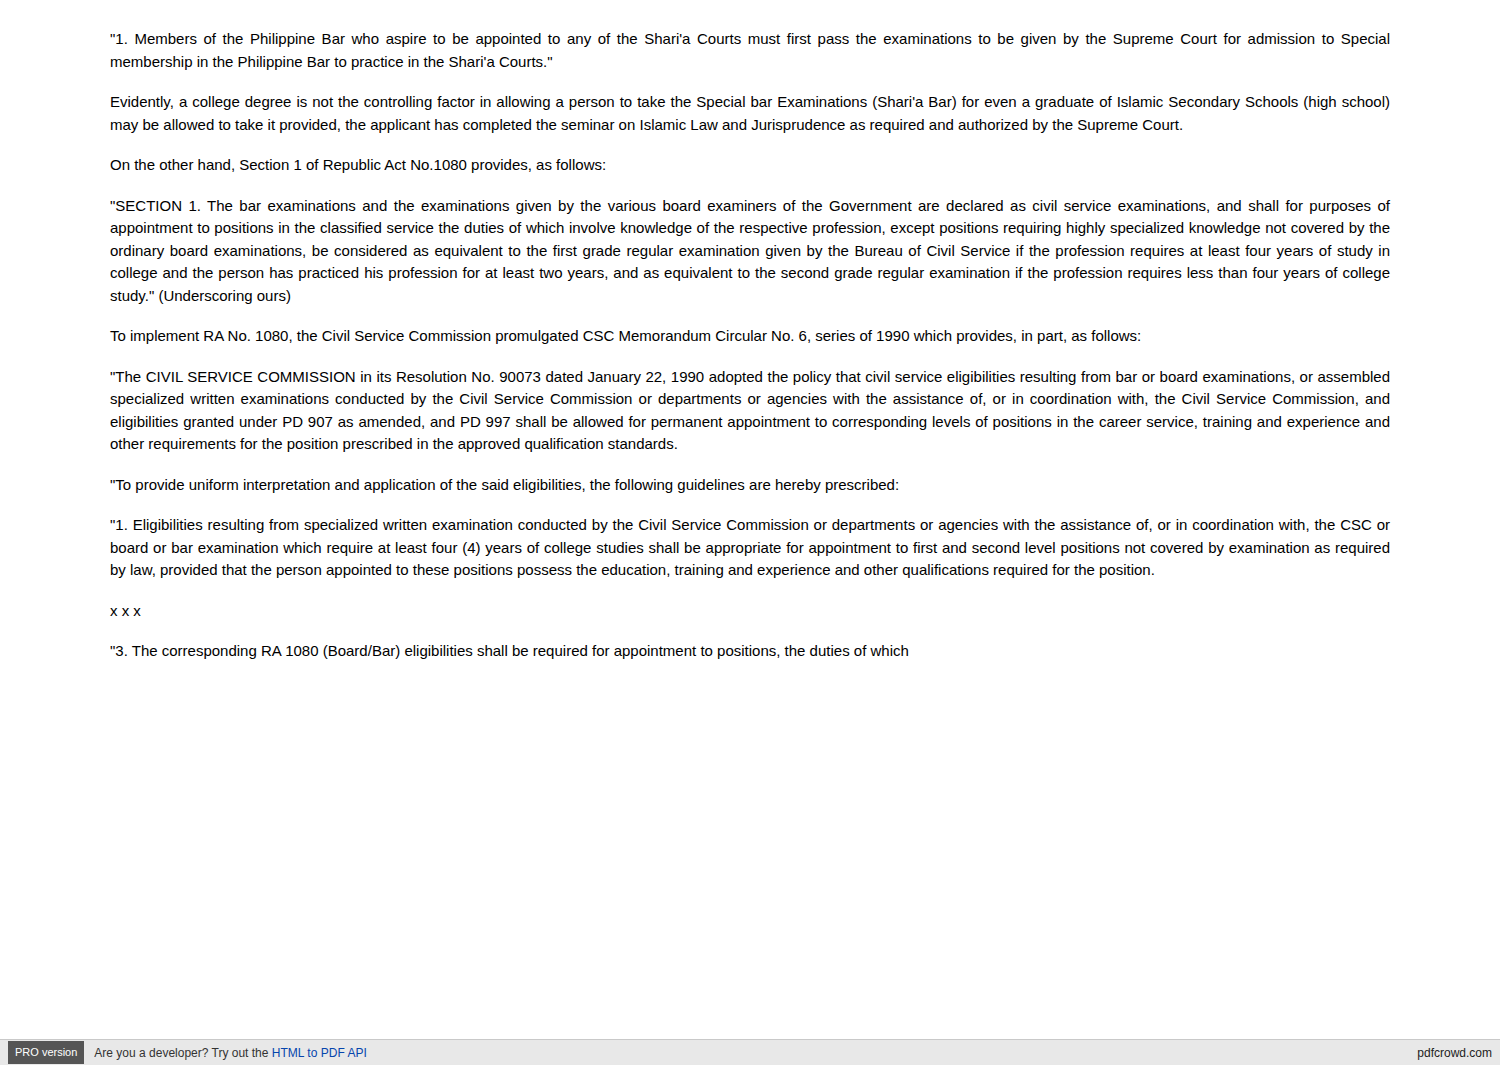"1. Members of the Philippine Bar who aspire to be appointed to any of the Shari'a Courts must first pass the examinations to be given by the Supreme Court for admission to Special membership in the Philippine Bar to practice in the Shari'a Courts."
Evidently, a college degree is not the controlling factor in allowing a person to take the Special bar Examinations (Shari'a Bar) for even a graduate of Islamic Secondary Schools (high school) may be allowed to take it provided, the applicant has completed the seminar on Islamic Law and Jurisprudence as required and authorized by the Supreme Court.
On the other hand, Section 1 of Republic Act No.1080 provides, as follows:
"SECTION 1. The bar examinations and the examinations given by the various board examiners of the Government are declared as civil service examinations, and shall for purposes of appointment to positions in the classified service the duties of which involve knowledge of the respective profession, except positions requiring highly specialized knowledge not covered by the ordinary board examinations, be considered as equivalent to the first grade regular examination given by the Bureau of Civil Service if the profession requires at least four years of study in college and the person has practiced his profession for at least two years, and as equivalent to the second grade regular examination if the profession requires less than four years of college study." (Underscoring ours)
To implement RA No. 1080, the Civil Service Commission promulgated CSC Memorandum Circular No. 6, series of 1990 which provides, in part, as follows:
"The CIVIL SERVICE COMMISSION in its Resolution No. 90073 dated January 22, 1990 adopted the policy that civil service eligibilities resulting from bar or board examinations, or assembled specialized written examinations conducted by the Civil Service Commission or departments or agencies with the assistance of, or in coordination with, the Civil Service Commission, and eligibilities granted under PD 907 as amended, and PD 997 shall be allowed for permanent appointment to corresponding levels of positions in the career service, training and experience and other requirements for the position prescribed in the approved qualification standards.
"To provide uniform interpretation and application of the said eligibilities, the following guidelines are hereby prescribed:
"1. Eligibilities resulting from specialized written examination conducted by the Civil Service Commission or departments or agencies with the assistance of, or in coordination with, the CSC or board or bar examination which require at least four (4) years of college studies shall be appropriate for appointment to first and second level positions not covered by examination as required by law, provided that the person appointed to these positions possess the education, training and experience and other qualifications required for the position.
x x x
"3. The corresponding RA 1080 (Board/Bar) eligibilities shall be required for appointment to positions, the duties of which
PRO version Are you a developer? Try out the HTML to PDF API pdfcrowd.com